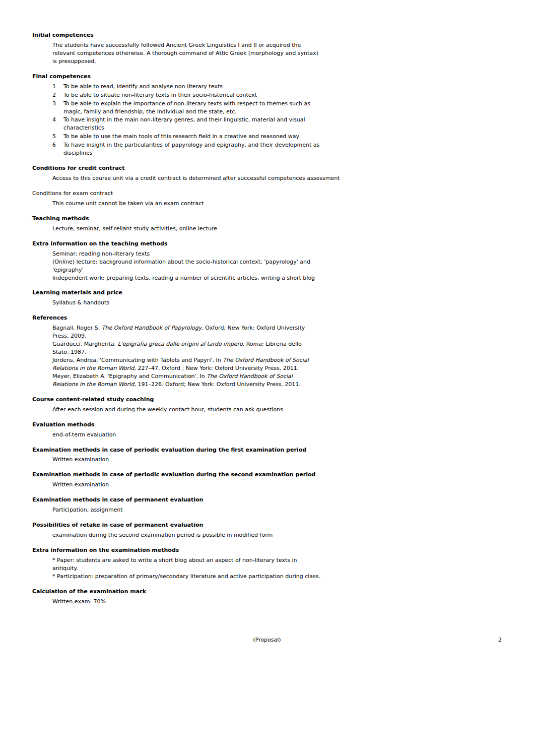Initial competences
The students have successfully followed Ancient Greek Linguistics I and II or acquired the
relevant competences otherwise. A thorough command of Attic Greek (morphology and syntax)
is presupposed.
Final competences
To be able to read, identify and analyse non-literary texts
To be able to situate non-literary texts in their socio-historical context
To be able to explain the importance of non-literary texts with respect to themes such as
magic, family and friendship, the individual and the state, etc.
To have insight in the main non-literary genres, and their linguistic, material and visual
characteristics
To be able to use the main tools of this research field in a creative and reasoned way
To have insight in the particularities of papyrology and epigraphy, and their development as
disciplines
Conditions for credit contract
Access to this course unit via a credit contract is determined after successful competences assessment
Conditions for exam contract
This course unit cannot be taken via an exam contract
Teaching methods
Lecture, seminar, self-reliant study activities, online lecture
Extra information on the teaching methods
Seminar: reading non-literary texts
(Online) lecture: background information about the socio-historical context; 'papyrology' and
'epigraphy'
Independent work: preparing texts, reading a number of scientific articles, writing a short blog
Learning materials and price
Syllabus & handouts
References
Bagnall, Roger S. The Oxford Handbook of Papyrology. Oxford; New York: Oxford University
Press, 2009.
Guarducci, Margherita. L'epigrafia greca dalle origini al tardo impero. Roma: Libreria dello
Stato, 1987.
Jördens, Andrea. 'Communicating with Tablets and Papyri'. In The Oxford Handbook of Social
Relations in the Roman World, 227–47. Oxford ; New York: Oxford University Press, 2011.
Meyer, Elizabeth A. 'Epigraphy and Communication'. In The Oxford Handbook of Social
Relations in the Roman World, 191–226. Oxford; New York: Oxford University Press, 2011.
Course content-related study coaching
After each session and during the weekly contact hour, students can ask questions
Evaluation methods
end-of-term evaluation
Examination methods in case of periodic evaluation during the first examination period
Written examination
Examination methods in case of periodic evaluation during the second examination period
Written examination
Examination methods in case of permanent evaluation
Participation, assignment
Possibilities of retake in case of permanent evaluation
examination during the second examination period is possible in modified form
Extra information on the examination methods
* Paper: students are asked to write a short blog about an aspect of non-literary texts in
antiquity.
* Participation: preparation of primary/secondary literature and active participation during class.
Calculation of the examination mark
Written exam: 70%
(Proposal)
2